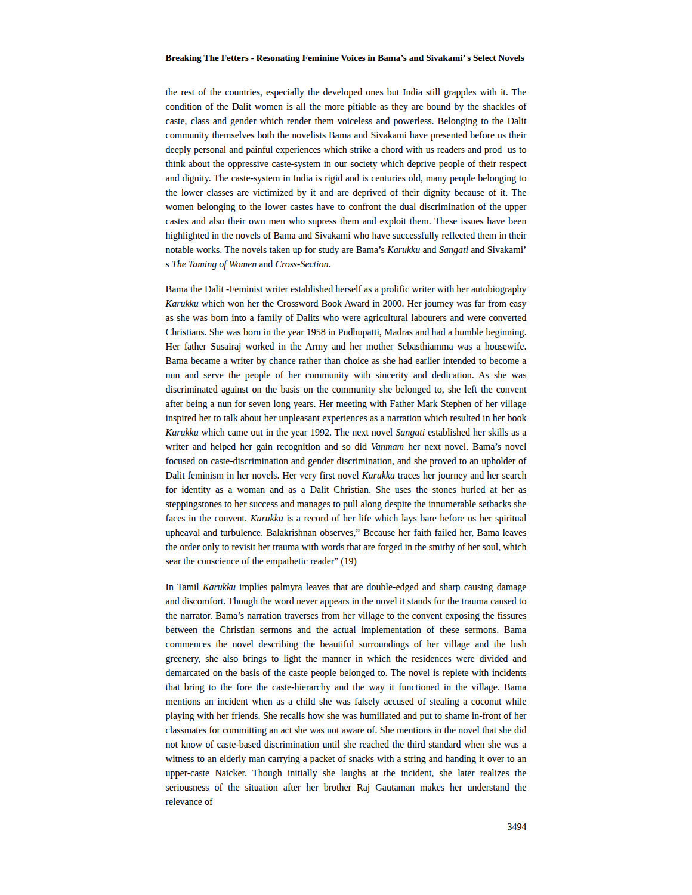Breaking The Fetters - Resonating Feminine Voices in Bama’s and Sivakami’ s Select Novels
the rest of the countries, especially the developed ones but India still grapples with it. The condition of the Dalit women is all the more pitiable as they are bound by the shackles of caste, class and gender which render them voiceless and powerless. Belonging to the Dalit community themselves both the novelists Bama and Sivakami have presented before us their deeply personal and painful experiences which strike a chord with us readers and prod us to think about the oppressive caste-system in our society which deprive people of their respect and dignity. The caste-system in India is rigid and is centuries old, many people belonging to the lower classes are victimized by it and are deprived of their dignity because of it. The women belonging to the lower castes have to confront the dual discrimination of the upper castes and also their own men who supress them and exploit them. These issues have been highlighted in the novels of Bama and Sivakami who have successfully reflected them in their notable works. The novels taken up for study are Bama’s Karukku and Sangati and Sivakami’ s The Taming of Women and Cross-Section.
Bama the Dalit -Feminist writer established herself as a prolific writer with her autobiography Karukku which won her the Crossword Book Award in 2000. Her journey was far from easy as she was born into a family of Dalits who were agricultural labourers and were converted Christians. She was born in the year 1958 in Pudhupatti, Madras and had a humble beginning. Her father Susairaj worked in the Army and her mother Sebasthiamma was a housewife. Bama became a writer by chance rather than choice as she had earlier intended to become a nun and serve the people of her community with sincerity and dedication. As she was discriminated against on the basis on the community she belonged to, she left the convent after being a nun for seven long years. Her meeting with Father Mark Stephen of her village inspired her to talk about her unpleasant experiences as a narration which resulted in her book Karukku which came out in the year 1992. The next novel Sangati established her skills as a writer and helped her gain recognition and so did Vanmam her next novel. Bama’s novel focused on caste-discrimination and gender discrimination, and she proved to an upholder of Dalit feminism in her novels. Her very first novel Karukku traces her journey and her search for identity as a woman and as a Dalit Christian. She uses the stones hurled at her as steppingstones to her success and manages to pull along despite the innumerable setbacks she faces in the convent. Karukku is a record of her life which lays bare before us her spiritual upheaval and turbulence. Balakrishnan observes,” Because her faith failed her, Bama leaves the order only to revisit her trauma with words that are forged in the smithy of her soul, which sear the conscience of the empathetic reader” (19)
In Tamil Karukku implies palmyra leaves that are double-edged and sharp causing damage and discomfort. Though the word never appears in the novel it stands for the trauma caused to the narrator. Bama’s narration traverses from her village to the convent exposing the fissures between the Christian sermons and the actual implementation of these sermons. Bama commences the novel describing the beautiful surroundings of her village and the lush greenery, she also brings to light the manner in which the residences were divided and demarcated on the basis of the caste people belonged to. The novel is replete with incidents that bring to the fore the caste-hierarchy and the way it functioned in the village. Bama mentions an incident when as a child she was falsely accused of stealing a coconut while playing with her friends. She recalls how she was humiliated and put to shame in-front of her classmates for committing an act she was not aware of. She mentions in the novel that she did not know of caste-based discrimination until she reached the third standard when she was a witness to an elderly man carrying a packet of snacks with a string and handing it over to an upper-caste Naicker. Though initially she laughs at the incident, she later realizes the seriousness of the situation after her brother Raj Gautaman makes her understand the relevance of
3494